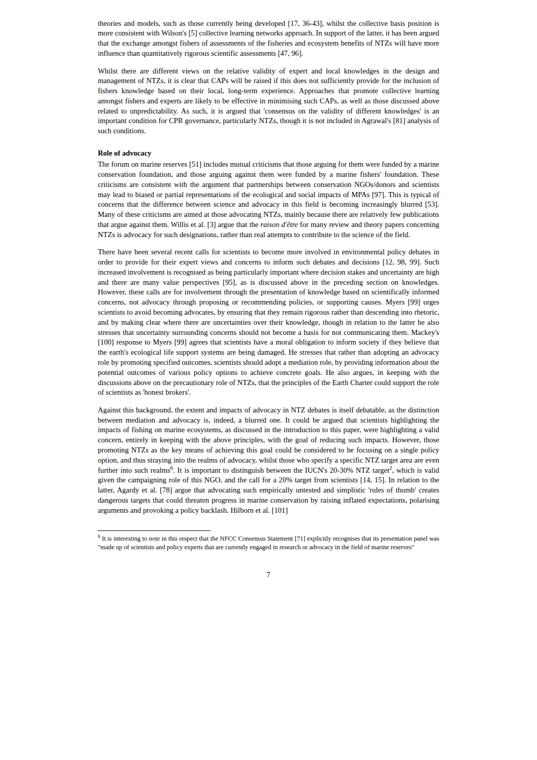theories and models, such as those currently being developed [17, 36-43], whilst the collective basis position is more consistent with Wilson's [5] collective learning networks approach. In support of the latter, it has been argued that the exchange amongst fishers of assessments of the fisheries and ecosystem benefits of NTZs will have more influence than quantitatively rigorous scientific assessments [47, 96].
Whilst there are different views on the relative validity of expert and local knowledges in the design and management of NTZs, it is clear that CAPs will be raised if this does not sufficiently provide for the inclusion of fishers knowledge based on their local, long-term experience. Approaches that promote collective learning amongst fishers and experts are likely to be effective in minimising such CAPs, as well as those discussed above related to unpredictability. As such, it is argued that 'consensus on the validity of different knowledges' is an important condition for CPR governance, particularly NTZs, though it is not included in Agrawal's [81] analysis of such conditions.
Role of advocacy
The forum on marine reserves [51] includes mutual criticisms that those arguing for them were funded by a marine conservation foundation, and those arguing against them were funded by a marine fishers' foundation. These criticisms are consistent with the argument that partnerships between conservation NGOs/donors and scientists may lead to biased or partial representations of the ecological and social impacts of MPAs [97]. This is typical of concerns that the difference between science and advocacy in this field is becoming increasingly blurred [53]. Many of these criticisms are aimed at those advocating NTZs, mainly because there are relatively few publications that argue against them. Willis et al. [3] argue that the raison d'être for many review and theory papers concerning NTZs is advocacy for such designations, rather than real attempts to contribute to the science of the field.
There have been several recent calls for scientists to become more involved in environmental policy debates in order to provide for their expert views and concerns to inform such debates and decisions [12, 98, 99]. Such increased involvement is recognised as being particularly important where decision stakes and uncertainty are high and there are many value perspectives [95], as is discussed above in the preceding section on knowledges. However, these calls are for involvement through the presentation of knowledge based on scientifically informed concerns, not advocacy through proposing or recommending policies, or supporting causes. Myers [99] urges scientists to avoid becoming advocates, by ensuring that they remain rigorous rather than descending into rhetoric, and by making clear where there are uncertainties over their knowledge, though in relation to the latter he also stresses that uncertainty surrounding concerns should not become a basis for not communicating them. Mackey's [100] response to Myers [99] agrees that scientists have a moral obligation to inform society if they believe that the earth's ecological life support systems are being damaged. He stresses that rather than adopting an advocacy role by promoting specified outcomes, scientists should adopt a mediation role, by providing information about the potential outcomes of various policy options to achieve concrete goals. He also argues, in keeping with the discussions above on the precautionary role of NTZs, that the principles of the Earth Charter could support the role of scientists as 'honest brokers'.
Against this background, the extent and impacts of advocacy in NTZ debates is itself debatable, as the distinction between mediation and advocacy is, indeed, a blurred one. It could be argued that scientists highlighting the impacts of fishing on marine ecosystems, as discussed in the introduction to this paper, were highlighting a valid concern, entirely in keeping with the above principles, with the goal of reducing such impacts. However, those promoting NTZs as the key means of achieving this goal could be considered to be focusing on a single policy option, and thus straying into the realms of advocacy, whilst those who specify a specific NTZ target area are even further into such realms6. It is important to distinguish between the IUCN's 20-30% NTZ target2, which is valid given the campaigning role of this NGO, and the call for a 20% target from scientists [14, 15]. In relation to the latter, Agardy et al. [78] argue that advocating such empirically untested and simplistic 'rules of thumb' creates dangerous targets that could threaten progress in marine conservation by raising inflated expectations, polarising arguments and provoking a policy backlash. Hilborn et al. [101]
6 It is interesting to note in this respect that the NFCC Consensus Statement [71] explicitly recognises that its presentation panel was "made up of scientists and policy experts that are currently engaged in research or advocacy in the field of marine reserves"
7